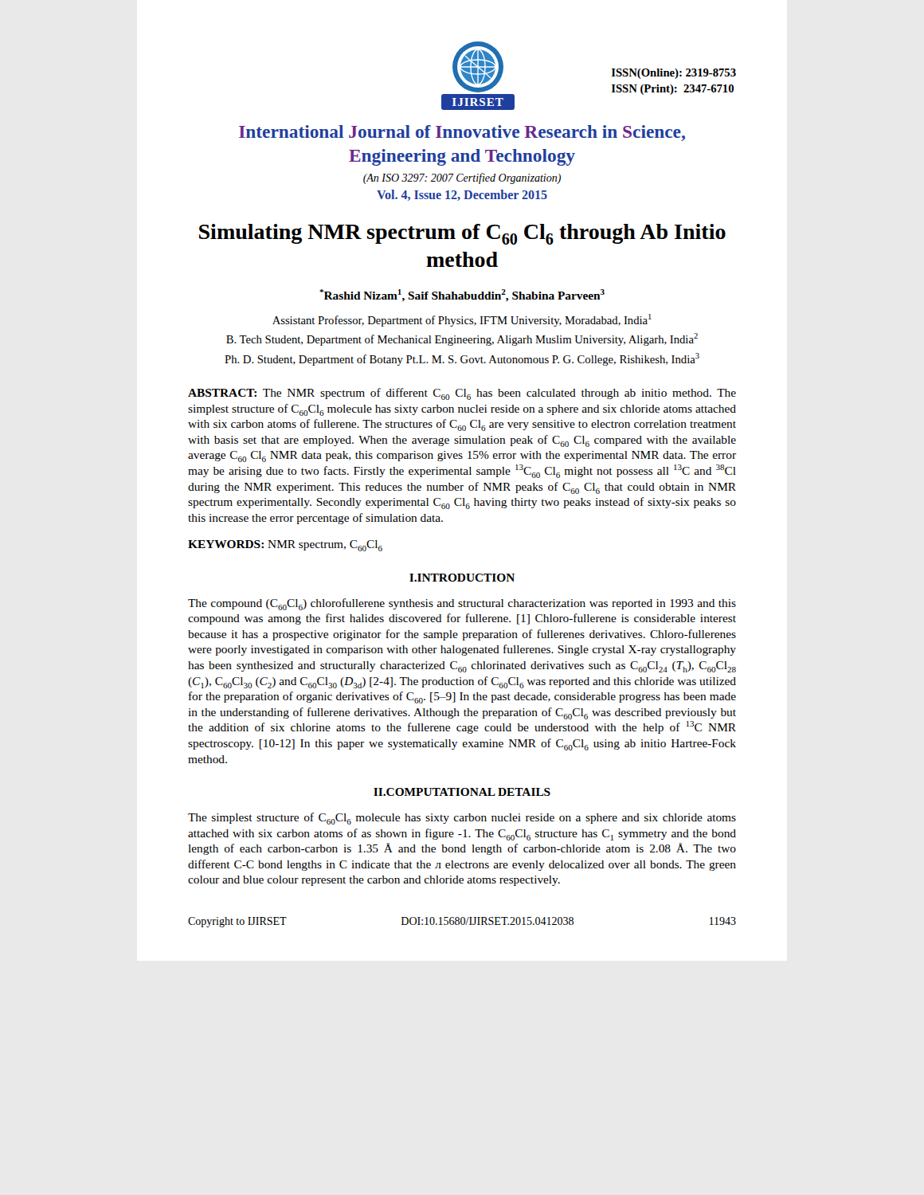IJIRSET
ISSN(Online): 2319-8753
ISSN (Print): 2347-6710
International Journal of Innovative Research in Science,
Engineering and Technology
(An ISO 3297: 2007 Certified Organization)
Vol. 4, Issue 12, December 2015
Simulating NMR spectrum of C60 Cl6 through Ab Initio method
*Rashid Nizam1, Saif Shahabuddin2, Shabina Parveen3
Assistant Professor, Department of Physics, IFTM University, Moradabad, India1
B. Tech Student, Department of Mechanical Engineering, Aligarh Muslim University, Aligarh, India2
Ph. D. Student, Department of Botany Pt.L. M. S. Govt. Autonomous P. G. College, Rishikesh, India3
ABSTRACT: The NMR spectrum of different C60 Cl6 has been calculated through ab initio method. The simplest structure of C60Cl6 molecule has sixty carbon nuclei reside on a sphere and six chloride atoms attached with six carbon atoms of fullerene. The structures of C60 Cl6 are very sensitive to electron correlation treatment with basis set that are employed. When the average simulation peak of C60 Cl6 compared with the available average C60 Cl6 NMR data peak, this comparison gives 15% error with the experimental NMR data. The error may be arising due to two facts. Firstly the experimental sample 13C60 Cl6 might not possess all 13C and 38Cl during the NMR experiment. This reduces the number of NMR peaks of C60 Cl6 that could obtain in NMR spectrum experimentally. Secondly experimental C60 Cl6 having thirty two peaks instead of sixty-six peaks so this increase the error percentage of simulation data.
KEYWORDS: NMR spectrum, C60Cl6
I.INTRODUCTION
The compound (C60Cl6) chlorofullerene synthesis and structural characterization was reported in 1993 and this compound was among the first halides discovered for fullerene. [1] Chloro-fullerene is considerable interest because it has a prospective originator for the sample preparation of fullerenes derivatives. Chloro-fullerenes were poorly investigated in comparison with other halogenated fullerenes. Single crystal X-ray crystallography has been synthesized and structurally characterized C60 chlorinated derivatives such as C60Cl24 (Th), C60Cl28 (C1), C60Cl30 (C2) and C60Cl30 (D3d) [2-4]. The production of C60Cl6 was reported and this chloride was utilized for the preparation of organic derivatives of C60. [5–9] In the past decade, considerable progress has been made in the understanding of fullerene derivatives. Although the preparation of C60Cl6 was described previously but the addition of six chlorine atoms to the fullerene cage could be understood with the help of 13C NMR spectroscopy. [10-12] In this paper we systematically examine NMR of C60Cl6 using ab initio Hartree-Fock method.
II.COMPUTATIONAL DETAILS
The simplest structure of C60Cl6 molecule has sixty carbon nuclei reside on a sphere and six chloride atoms attached with six carbon atoms of as shown in figure -1. The C60Cl6 structure has C1 symmetry and the bond length of each carbon-carbon is 1.35 Å and the bond length of carbon-chloride atom is 2.08 Å. The two different C-C bond lengths in C indicate that the л electrons are evenly delocalized over all bonds. The green colour and blue colour represent the carbon and chloride atoms respectively.
Copyright to IJIRSET
DOI:10.15680/IJIRSET.2015.0412038
11943